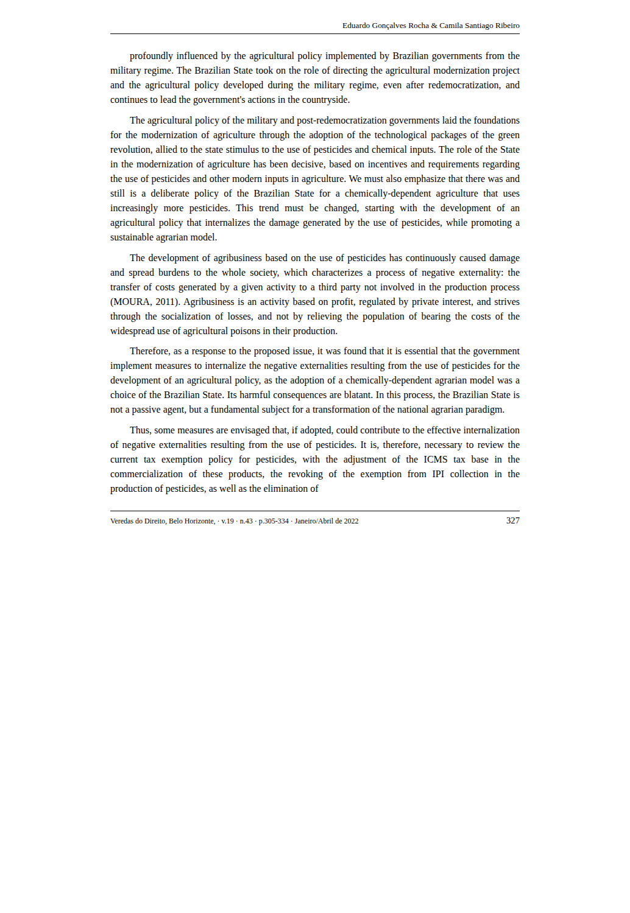Eduardo Gonçalves Rocha & Camila Santiago Ribeiro
profoundly influenced by the agricultural policy implemented by Brazilian governments from the military regime. The Brazilian State took on the role of directing the agricultural modernization project and the agricultural policy developed during the military regime, even after redemocratization, and continues to lead the government's actions in the countryside.
The agricultural policy of the military and post-redemocratization governments laid the foundations for the modernization of agriculture through the adoption of the technological packages of the green revolution, allied to the state stimulus to the use of pesticides and chemical inputs. The role of the State in the modernization of agriculture has been decisive, based on incentives and requirements regarding the use of pesticides and other modern inputs in agriculture. We must also emphasize that there was and still is a deliberate policy of the Brazilian State for a chemically-dependent agriculture that uses increasingly more pesticides. This trend must be changed, starting with the development of an agricultural policy that internalizes the damage generated by the use of pesticides, while promoting a sustainable agrarian model.
The development of agribusiness based on the use of pesticides has continuously caused damage and spread burdens to the whole society, which characterizes a process of negative externality: the transfer of costs generated by a given activity to a third party not involved in the production process (MOURA, 2011). Agribusiness is an activity based on profit, regulated by private interest, and strives through the socialization of losses, and not by relieving the population of bearing the costs of the widespread use of agricultural poisons in their production.
Therefore, as a response to the proposed issue, it was found that it is essential that the government implement measures to internalize the negative externalities resulting from the use of pesticides for the development of an agricultural policy, as the adoption of a chemically-dependent agrarian model was a choice of the Brazilian State. Its harmful consequences are blatant. In this process, the Brazilian State is not a passive agent, but a fundamental subject for a transformation of the national agrarian paradigm.
Thus, some measures are envisaged that, if adopted, could contribute to the effective internalization of negative externalities resulting from the use of pesticides. It is, therefore, necessary to review the current tax exemption policy for pesticides, with the adjustment of the ICMS tax base in the commercialization of these products, the revoking of the exemption from IPI collection in the production of pesticides, as well as the elimination of
Veredas do Direito, Belo Horizonte, · v.19 · n.43 · p.305-334 · Janeiro/Abril de 2022 327